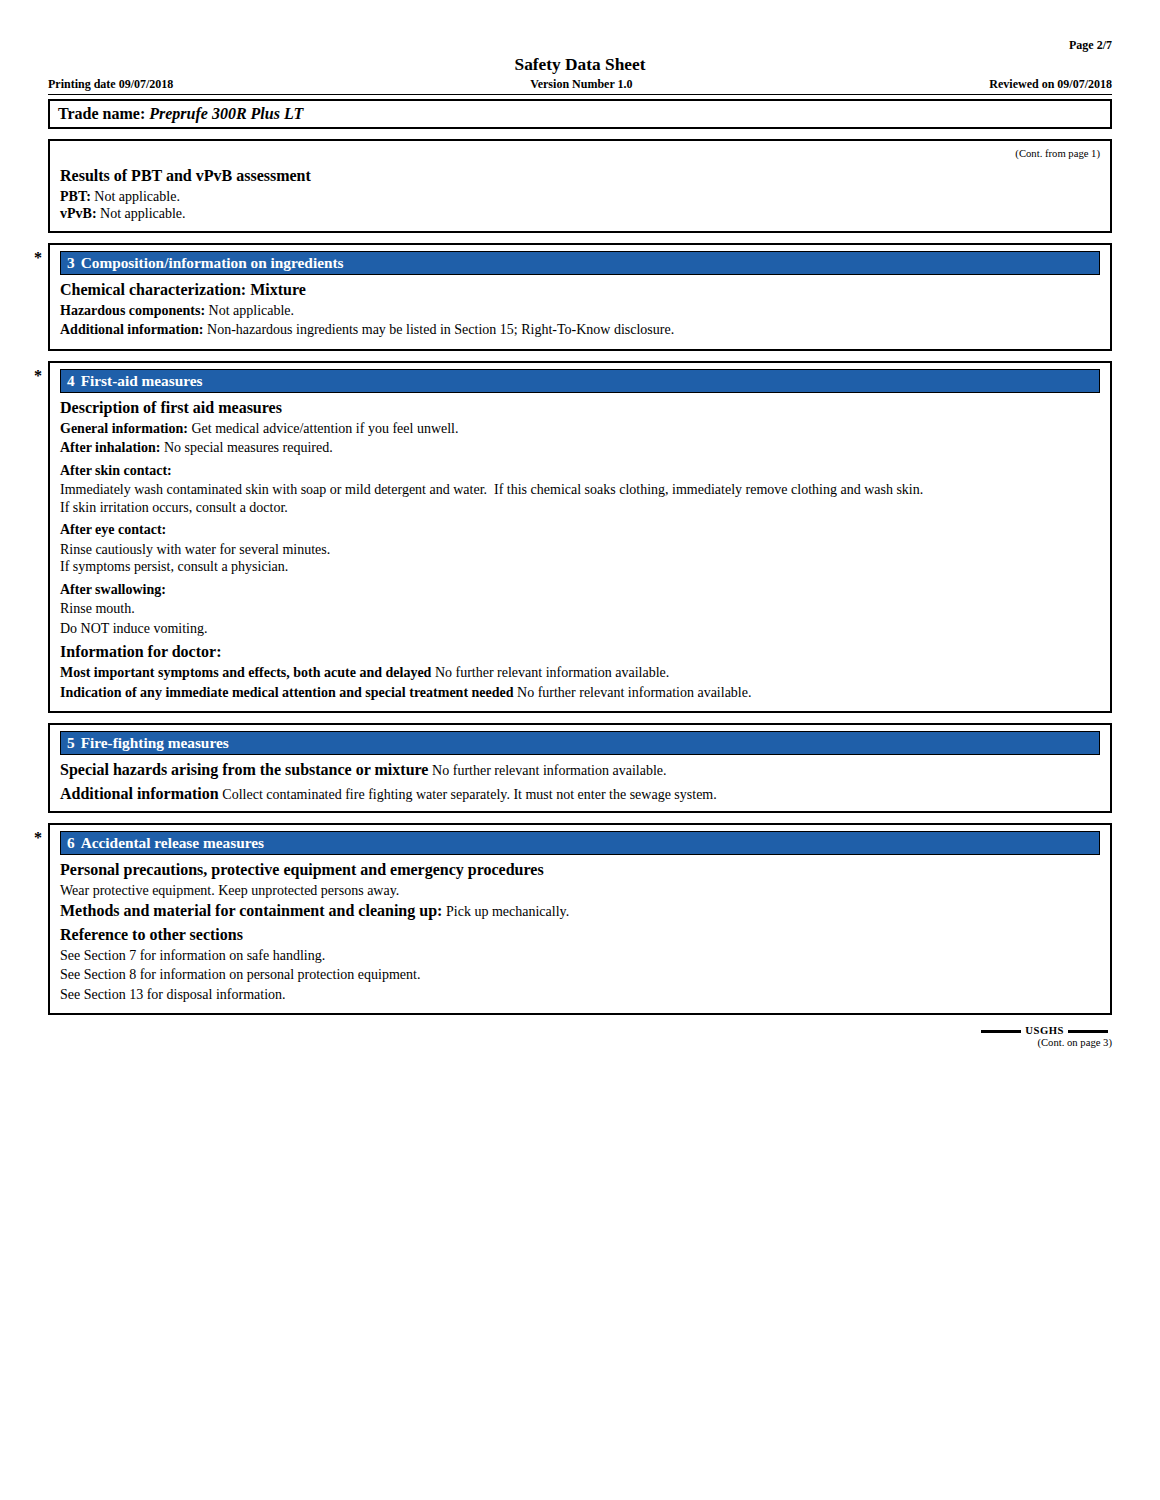Page 2/7
Safety Data Sheet
Printing date 09/07/2018 Version Number 1.0 Reviewed on 09/07/2018
Trade name: Preprufe 300R Plus LT
(Cont. from page 1)
Results of PBT and vPvB assessment
PBT: Not applicable.
vPvB: Not applicable.
*
3 Composition/information on ingredients
Chemical characterization: Mixture
Hazardous components: Not applicable.
Additional information: Non-hazardous ingredients may be listed in Section 15; Right-To-Know disclosure.
*
4 First-aid measures
Description of first aid measures
General information: Get medical advice/attention if you feel unwell.
After inhalation: No special measures required.
After skin contact:
Immediately wash contaminated skin with soap or mild detergent and water. If this chemical soaks clothing, immediately remove clothing and wash skin.
If skin irritation occurs, consult a doctor.
After eye contact:
Rinse cautiously with water for several minutes.
If symptoms persist, consult a physician.
After swallowing:
Rinse mouth.
Do NOT induce vomiting.
Information for doctor:
Most important symptoms and effects, both acute and delayed No further relevant information available.
Indication of any immediate medical attention and special treatment needed No further relevant information available.
5 Fire-fighting measures
Special hazards arising from the substance or mixture
No further relevant information available.
Additional information
Collect contaminated fire fighting water separately. It must not enter the sewage system.
*
6 Accidental release measures
Personal precautions, protective equipment and emergency procedures
Wear protective equipment. Keep unprotected persons away.
Methods and material for containment and cleaning up:
Pick up mechanically.
Reference to other sections
See Section 7 for information on safe handling.
See Section 8 for information on personal protection equipment.
See Section 13 for disposal information.
USGHS
(Cont. on page 3)